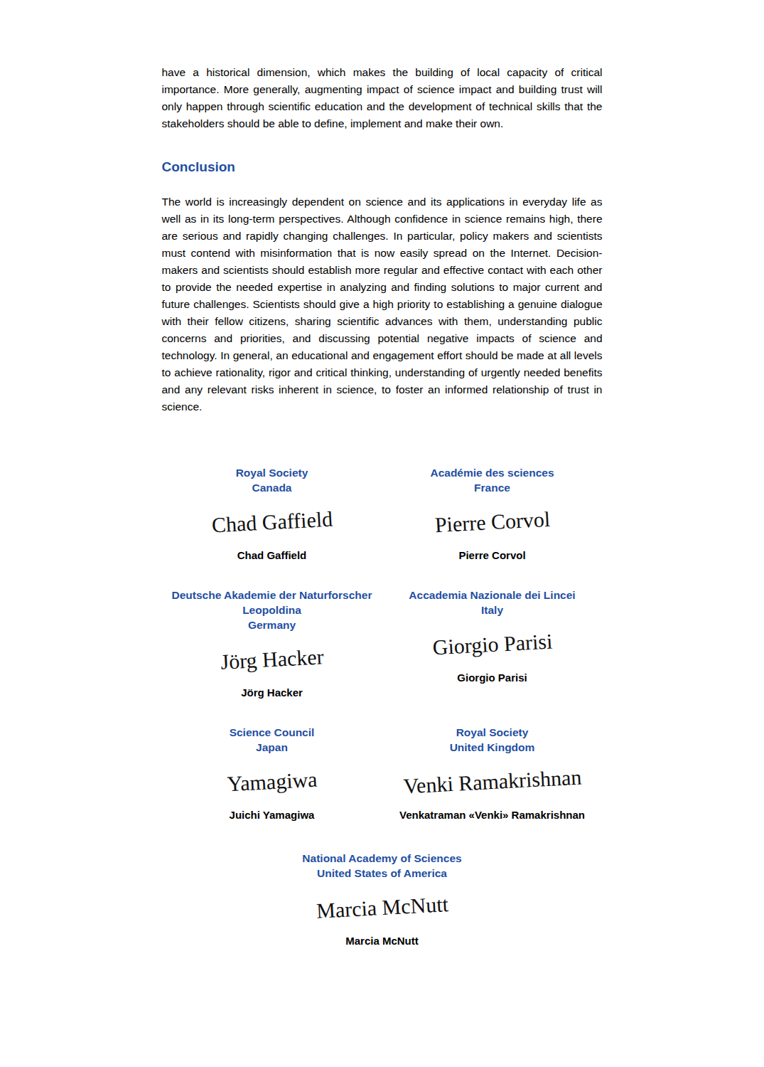have a historical dimension, which makes the building of local capacity of critical importance. More generally, augmenting impact of science impact and building trust will only happen through scientific education and the development of technical skills that the stakeholders should be able to define, implement and make their own.
Conclusion
The world is increasingly dependent on science and its applications in everyday life as well as in its long-term perspectives. Although confidence in science remains high, there are serious and rapidly changing challenges. In particular, policy makers and scientists must contend with misinformation that is now easily spread on the Internet. Decision-makers and scientists should establish more regular and effective contact with each other to provide the needed expertise in analyzing and finding solutions to major current and future challenges. Scientists should give a high priority to establishing a genuine dialogue with their fellow citizens, sharing scientific advances with them, understanding public concerns and priorities, and discussing potential negative impacts of science and technology. In general, an educational and engagement effort should be made at all levels to achieve rationality, rigor and critical thinking, understanding of urgently needed benefits and any relevant risks inherent in science, to foster an informed relationship of trust in science.
| Royal Society Canada Chad Gaffield Chad Gaffield | Académie des sciences France Pierre Corvol Pierre Corvol |
| Deutsche Akademie der Naturforscher Leopoldina Germany Jörg Hacker Jörg Hacker | Accademia Nazionale dei Lincei Italy Giorgio Parisi Giorgio Parisi |
| Science Council Japan Yamagiwa Juichi Yamagiwa | Royal Society United Kingdom Venki Ramakrishnan Venkatraman «Venki» Ramakrishnan |
National Academy of Sciences
United States of America
Marcia McNutt
Marcia McNutt